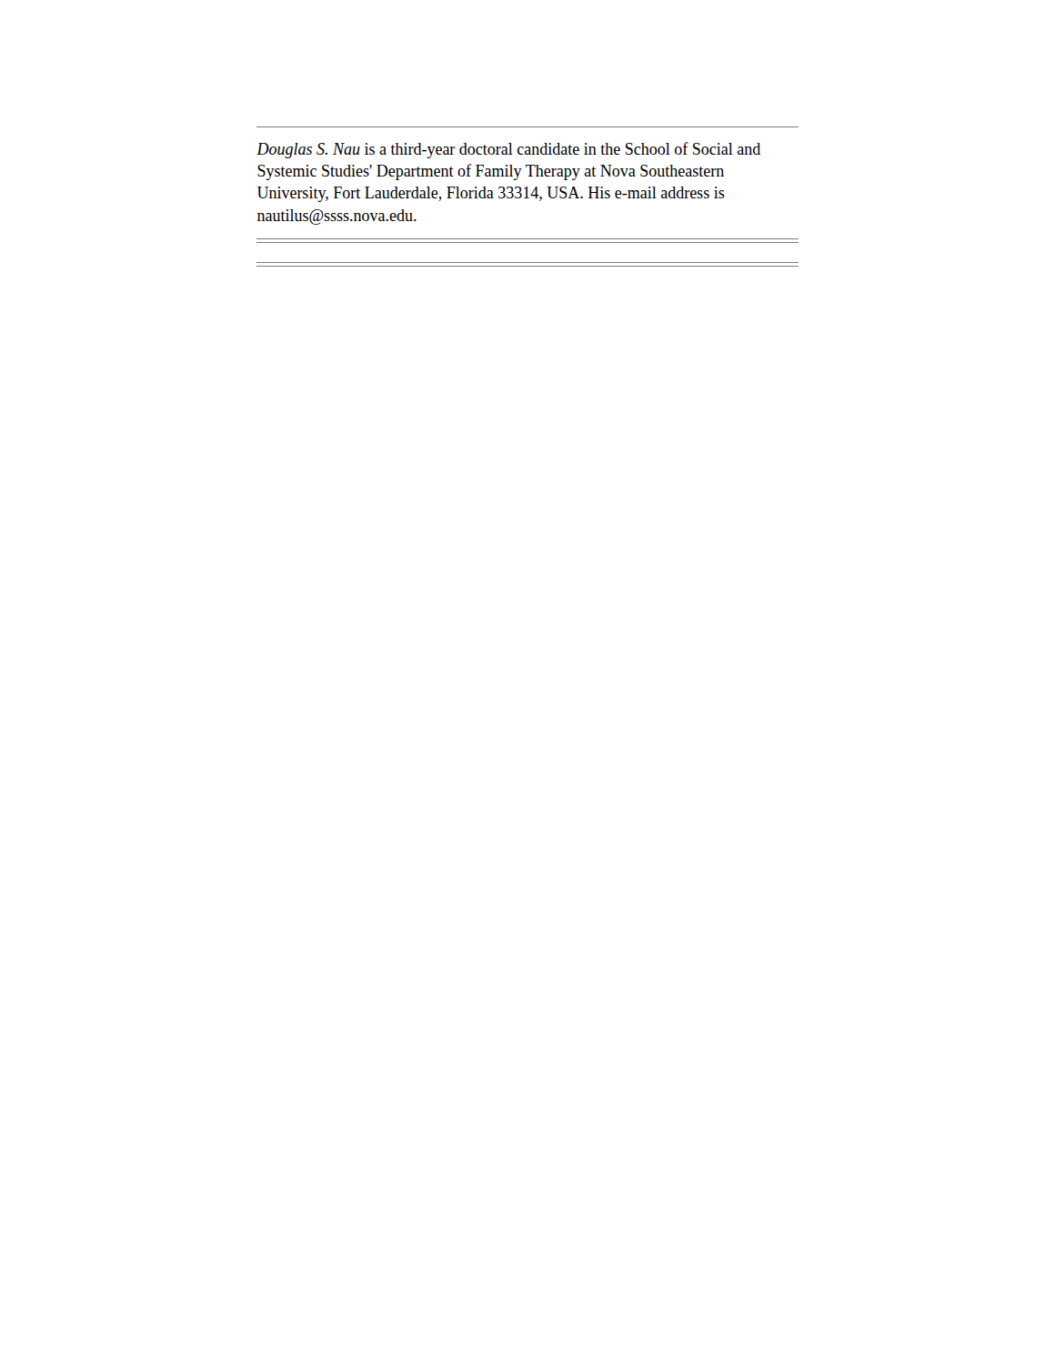Douglas S. Nau is a third-year doctoral candidate in the School of Social and Systemic Studies' Department of Family Therapy at Nova Southeastern University, Fort Lauderdale, Florida 33314, USA. His e-mail address is nautilus@ssss.nova.edu.